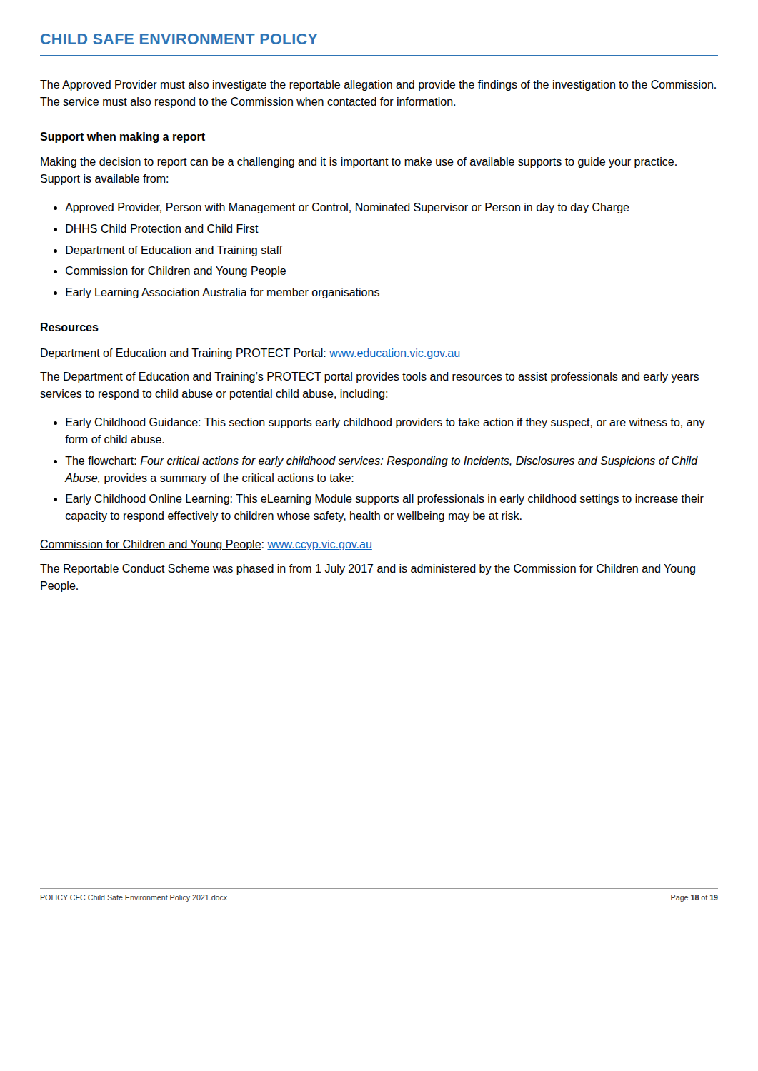CHILD SAFE ENVIRONMENT POLICY
The Approved Provider must also investigate the reportable allegation and provide the findings of the investigation to the Commission. The service must also respond to the Commission when contacted for information.
Support when making a report
Making the decision to report can be a challenging and it is important to make use of available supports to guide your practice. Support is available from:
Approved Provider, Person with Management or Control, Nominated Supervisor or Person in day to day Charge
DHHS Child Protection and Child First
Department of Education and Training staff
Commission for Children and Young People
Early Learning Association Australia for member organisations
Resources
Department of Education and Training PROTECT Portal: www.education.vic.gov.au
The Department of Education and Training’s PROTECT portal provides tools and resources to assist professionals and early years services to respond to child abuse or potential child abuse, including:
Early Childhood Guidance: This section supports early childhood providers to take action if they suspect, or are witness to, any form of child abuse.
The flowchart: Four critical actions for early childhood services: Responding to Incidents, Disclosures and Suspicions of Child Abuse, provides a summary of the critical actions to take:
Early Childhood Online Learning: This eLearning Module supports all professionals in early childhood settings to increase their capacity to respond effectively to children whose safety, health or wellbeing may be at risk.
Commission for Children and Young People: www.ccyp.vic.gov.au
The Reportable Conduct Scheme was phased in from 1 July 2017 and is administered by the Commission for Children and Young People.
POLICY CFC Child Safe Environment Policy 2021.docx Page 18 of 19